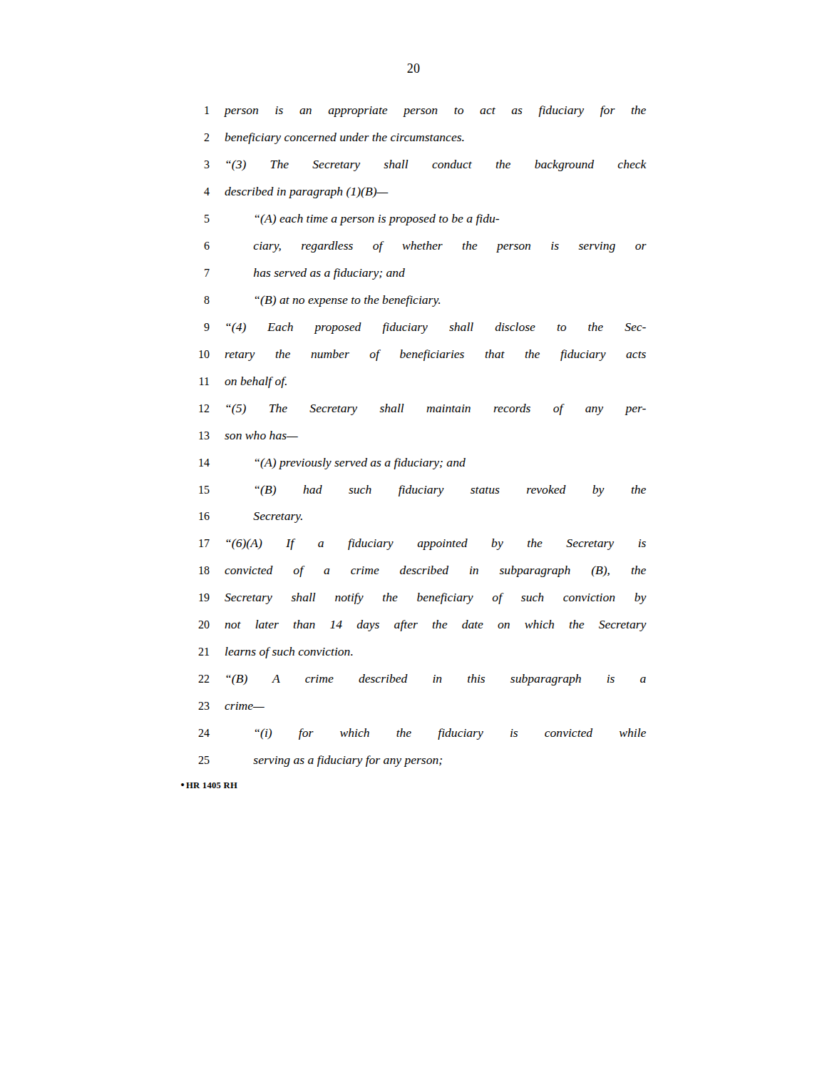20
1
person is an appropriate person to act as fiduciary for the
2
beneficiary concerned under the circumstances.
3
“(3) The Secretary shall conduct the background check
4
described in paragraph (1)(B)—
5
“(A) each time a person is proposed to be a fidu-
6
ciary, regardless of whether the person is serving or
7
has served as a fiduciary; and
8
“(B) at no expense to the beneficiary.
9
“(4) Each proposed fiduciary shall disclose to the Sec-
10
retary the number of beneficiaries that the fiduciary acts
11
on behalf of.
12
“(5) The Secretary shall maintain records of any per-
13
son who has—
14
“(A) previously served as a fiduciary; and
15
“(B) had such fiduciary status revoked by the
16
Secretary.
17
“(6)(A) If a fiduciary appointed by the Secretary is
18
convicted of a crime described in subparagraph (B), the
19
Secretary shall notify the beneficiary of such conviction by
20
not later than 14 days after the date on which the Secretary
21
learns of such conviction.
22
“(B) A crime described in this subparagraph is a
23
crime—
24
“(i) for which the fiduciary is convicted while
25
serving as a fiduciary for any person;
•HR 1405 RH